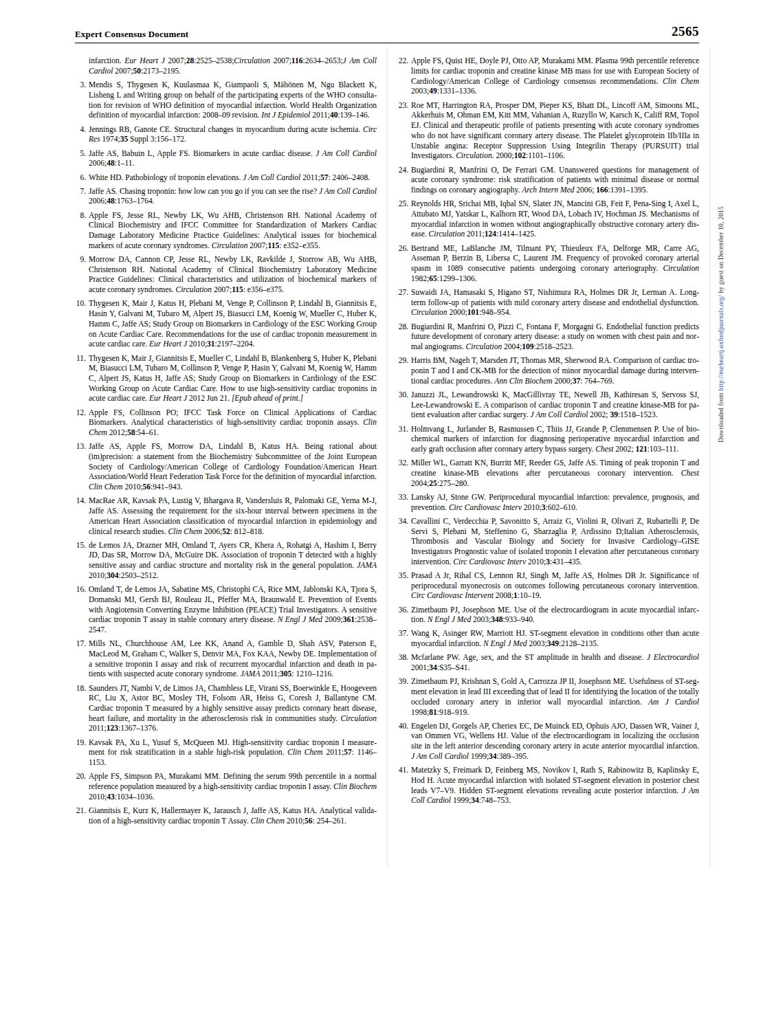Expert Consensus Document
2565
Downloaded from http://eurheartj.oxfordjournals.org/ by guest on December 10, 2015
0infarction. Eur Heart J 2007;28:2525–2538;Circulation 2007;116:2634–2653;J Am Coll Cardiol 2007;50:2173–2195.
3 Mendis S, Thygesen K, Kuulasmaa K, Giampaoli S, Mähönen M, Ngu Blackett K, Lisheng L and Writing group on behalf of the participating experts of the WHO consultation for revision of WHO definition of myocardial infarction. World Health Organization definition of myocardial infarction: 2008–09 revision. Int J Epidemiol 2011;40:139–146.
4 Jennings RB, Ganote CE. Structural changes in myocardium during acute ischemia. Circ Res 1974;35 Suppl 3:156–172.
5 Jaffe AS, Babuin L, Apple FS. Biomarkers in acute cardiac disease. J Am Coll Cardiol 2006;48:1–11.
6 White HD. Pathobiology of troponin elevations. J Am Coll Cardiol 2011;57: 2406–2408.
7 Jaffe AS. Chasing troponin: how low can you go if you can see the rise? J Am Coll Cardiol 2006;48:1763–1764.
8 Apple FS, Jesse RL, Newby LK, Wu AHB, Christenson RH. National Academy of Clinical Biochemistry and IFCC Committee for Standardization of Markers Cardiac Damage Laboratory Medicine Practice Guidelines: Analytical issues for biochemical markers of acute coronary syndromes. Circulation 2007;115: e352–e355.
9 Morrow DA, Cannon CP, Jesse RL, Newby LK, Ravkilde J, Storrow AB, Wu AHB, Christenson RH. National Academy of Clinical Biochemistry Laboratory Medicine Practice Guidelines: Clinical characteristics and utilization of biochemical markers of acute coronary syndromes. Circulation 2007;115: e356–e375.
10 Thygesen K, Mair J, Katus H, Plebani M, Venge P, Collinson P, Lindahl B, Giannitsis E, Hasin Y, Galvani M, Tubaro M, Alpert JS, Biasucci LM, Koenig W, Mueller C, Huber K, Hamm C, Jaffe AS; Study Group on Biomarkers in Cardiology of the ESC Working Group on Acute Cardiac Care. Recommendations for the use of cardiac troponin measurement in acute cardiac care. Eur Heart J 2010;31:2197–2204.
11 Thygesen K, Mair J, Giannitsis E, Mueller C, Lindahl B, Blankenberg S, Huber K, Plebani M, Biasucci LM, Tubaro M, Collinson P, Venge P, Hasin Y, Galvani M, Koenig W, Hamm C, Alpert JS, Katus H, Jaffe AS; Study Group on Biomarkers in Cardiology of the ESC Working Group on Acute Cardiac Care. How to use high-sensitivity cardiac troponins in acute cardiac care. Eur Heart J 2012 Jun 21. [Epub ahead of print.]
12 Apple FS, Collinson PO; IFCC Task Force on Clinical Applications of Cardiac Biomarkers. Analytical characteristics of high-sensitivity cardiac troponin assays. Clin Chem 2012;58:54–61.
13 Jaffe AS, Apple FS, Morrow DA, Lindahl B, Katus HA. Being rational about (im)precision: a statement from the Biochemistry Subcommittee of the Joint European Society of Cardiology/American College of Cardiology Foundation/American Heart Association/World Heart Federation Task Force for the definition of myocardial infarction. Clin Chem 2010;56:941–943.
14 MacRae AR, Kavsak PA, Lustig V, Bhargava R, Vandersluis R, Palomaki GE, Yerna M-J, Jaffe AS. Assessing the requirement for the six-hour interval between specimens in the American Heart Association classification of myocardial infarction in epidemiology and clinical research studies. Clin Chem 2006;52: 812–818.
15de Lemos JA, Drazner MH, Omland T, Ayers CR, Khera A, Rohatgi A, Hashim I, Berry JD, Das SR, Morrow DA, McGuire DK. Association of troponin T detected with a highly sensitive assay and cardiac structure and mortality risk in the general population. JAMA 2010;304:2503–2512.
16 Omland T, de Lemos JA, Sabatine MS, Christophi CA, Rice MM, Jablonski KA, Tjora S, Domanski MJ, Gersh BJ, Rouleau JL, Pfeffer MA, Braunwald E. Prevention of Events with Angiotensin Converting Enzyme Inhibition (PEACE) Trial Investigators. A sensitive cardiac troponin T assay in stable coronary artery disease. N Engl J Med 2009;361:2538–2547.
17 Mills NL, Churchhouse AM, Lee KK, Anand A, Gamble D, Shah ASV, Paterson E, MacLeod M, Graham C, Walker S, Denvir MA, Fox KAA, Newby DE. Implementation of a sensitive troponin I assay and risk of recurrent myocardial infarction and death in patients with suspected acute conorary syndrome. JAMA 2011;305: 1210–1216.
18 Saunders JT, Nambi V, de Limos JA, Chambless LE, Virani SS, Boerwinkle E, Hoogeveen RC, Liu X, Astor BC, Mosley TH, Folsom AR, Heiss G, Coresh J, Ballantyne CM. Cardiac troponin T measured by a highly sensitive assay predicts coronary heart disease, heart failure, and mortality in the atherosclerosis risk in communities study. Circulation 2011;123:1367–1376.
19 Kavsak PA, Xu L, Yusuf S, McQueen MJ. High-sensitivity cardiac troponin I measurement for risk stratification in a stable high-risk population. Clin Chem 2011;57: 1146–1153.
20 Apple FS, Simpson PA, Murakami MM. Defining the serum 99th percentile in a normal reference population measured by a high-sensitivity cardiac troponin I assay. Clin Biochem 2010;43:1034–1036.
21 Giannitsis E, Kurz K, Hallermayer K, Jarausch J, Jaffe AS, Katus HA. Analytical validation of a high-sensitivity cardiac troponin T Assay. Clin Chem 2010;56: 254–261.
22 Apple FS, Quist HE, Doyle PJ, Otto AP, Murakami MM. Plasma 99th percentile reference limits for cardiac troponin and creatine kinase MB mass for use with European Society of Cardiology/American College of Cardiology consensus recommendations. Clin Chem 2003;49:1331–1336.
23 Roe MT, Harrington RA, Prosper DM, Pieper KS, Bhatt DL, Lincoff AM, Simoons ML, Akkerhuis M, Ohman EM, Kitt MM, Vahanian A, Ruzyllo W, Karsch K, Califf RM, Topol EJ. Clinical and therapeutic profile of patients presenting with acute coronary syndromes who do not have significant coronary artery disease. The Platelet glycoprotein IIb/IIIa in Unstable angina: Receptor Suppression Using Integrilin Therapy (PURSUIT) trial Investigators. Circulation. 2000;102:1101–1106.
24 Bugiardini R, Manfrini O, De Ferrari GM. Unanswered questions for management of acute coronary syndrome: risk stratification of patients with minimal disease or normal findings on coronary angiography. Arch Intern Med 2006; 166:1391–1395.
25 Reynolds HR, Srichai MB, Iqbal SN, Slater JN, Mancini GB, Feit F, Pena-Sing I, Axel L, Attubato MJ, Yatskar L, Kalhorn RT, Wood DA, Lobach IV, Hochman JS. Mechanisms of myocardial infarction in women without angiographically obstructive coronary artery disease. Circulation 2011;124:1414–1425.
26 Bertrand ME, LaBlanche JM, Tilmant PY, Thieuleux FA, Delforge MR, Carre AG, Asseman P, Berzin B, Libersa C, Laurent JM. Frequency of provoked coronary arterial spasm in 1089 consecutive patients undergoing coronary arteriography. Circulation 1982;65:1299–1306.
27 Suwaidi JA, Hamasaki S, Higano ST, Nishimura RA, Holmes DR Jr, Lerman A. Long-term follow-up of patients with mild coronary artery disease and endothelial dysfunction. Circulation 2000;101:948–954.
28 Bugiardini R, Manfrini O, Pizzi C, Fontana F, Morgagni G. Endothelial function predicts future development of coronary artery disease: a study on women with chest pain and normal angiograms. Circulation 2004;109:2518–2523.
29 Harris BM, Nageh T, Marsden JT, Thomas MR, Sherwood RA. Comparison of cardiac troponin T and I and CK-MB for the detection of minor myocardial damage during interventional cardiac procedures. Ann Clin Biochem 2000;37: 764–769.
30 Januzzi JL, Lewandrowski K, MacGillivray TE, Newell JB, Kathiresan S, Servoss SJ, Lee-Lewandrowski E. A comparison of cardiac troponin T and creatine kinase-MB for patient evaluation after cardiac surgery. J Am Coll Cardiol 2002; 39:1518–1523.
31 Holmvang L, Jurlander B, Rasmussen C, Thiis JJ, Grande P, Clemmensen P. Use of biochemical markers of infarction for diagnosing perioperative myocardial infarction and early graft occlusion after coronary artery bypass surgery. Chest 2002; 121:103–111.
32 Miller WL, Garratt KN, Burritt MF, Reeder GS, Jaffe AS. Timing of peak troponin T and creatine kinase-MB elevations after percutaneous coronary intervention. Chest 2004;25:275–280.
33 Lansky AJ, Stone GW. Periprocedural myocardial infarction: prevalence, prognosis, and prevention. Circ Cardiovasc Interv 2010;3:602–610.
34 Cavallini C, Verdecchia P, Savonitto S, Arraiz G, Violini R, Olivari Z, Rubartelli P, De Servi S, Plebani M, Steffenino G, Sbarzaglia P, Ardissino D;Italian Atherosclerosis, Thrombosis and Vascular Biology and Society for Invasive Cardiology–GISE Investigators Prognostic value of isolated troponin I elevation after percutaneous coronary intervention. Circ Cardiovasc Interv 2010;3:431–435.
35 Prasad A Jr, Rihal CS, Lennon RJ, Singh M, Jaffe AS, Holmes DR Jr. Significance of periprocedural myonecrosis on outcomes following percutaneous coronary intervention. Circ Cardiovasc Intervent 2008;1:10–19.
36 Zimetbaum PJ, Josephson ME. Use of the electrocardiogram in acute myocardial infarction. N Engl J Med 2003;348:933–940.
37 Wang K, Asinger RW, Marriott HJ. ST-segment elevation in conditions other than acute myocardial infarction. N Engl J Med 2003;349:2128–2135.
38 Mcfarlane PW. Age, sex, and the ST amplitude in health and disease. J Electrocardiol 2001;34:S35–S41.
39 Zimetbaum PJ, Krishnan S, Gold A, Carrozza JP II, Josephson ME. Usefulness of ST-segment elevation in lead III exceeding that of lead II for identifying the location of the totally occluded coronary artery in inferior wall myocardial infarction. Am J Cardiol 1998;81:918–919.
40 Engelen DJ, Gorgels AP, Cheriex EC, De Muinck ED, Ophuis AJO, Dassen WR, Vainer J, van Ommen VG, Wellens HJ. Value of the electrocardiogram in localizing the occlusion site in the left anterior descending coronary artery in acute anterior myocardial infarction. J Am Coll Cardiol 1999;34:389–395.
41 Matetzky S, Freimark D, Feinberg MS, Novikov I, Rath S, Rabinowitz B, Kaplinsky E, Hod H. Acute myocardial infarction with isolated ST-segment elevation in posterior chest leads V7–V9. Hidden ST-segment elevations revealing acute posterior infarction. J Am Coll Cardiol 1999;34:748–753.